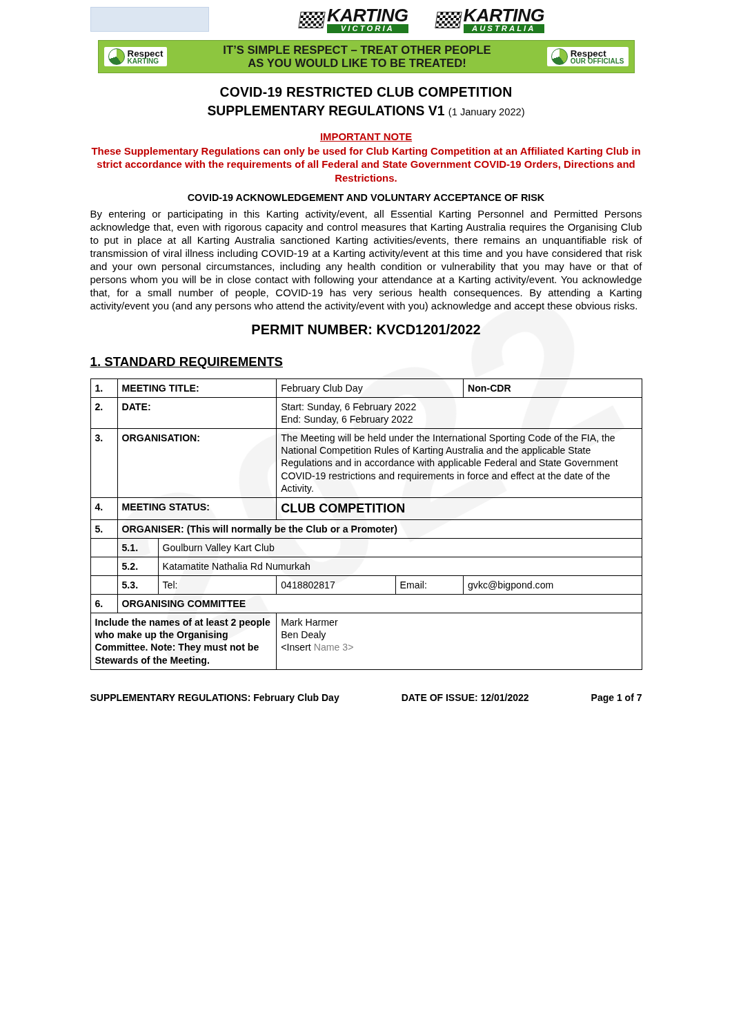2022
KARTING VICTORIA
KARTING AUSTRALIA
Respect KARTING
IT’S SIMPLE RESPECT – TREAT OTHER PEOPLE
AS YOU WOULD LIKE TO BE TREATED!
Respect OUR OFFICIALS
COVID-19 RESTRICTED CLUB COMPETITION
SUPPLEMENTARY REGULATIONS V1 (1 January 2022)
IMPORTANT NOTE
These Supplementary Regulations can only be used for Club Karting Competition at an Affiliated Karting Club in strict accordance with the requirements of all Federal and State Government COVID-19 Orders, Directions and Restrictions.
COVID-19 ACKNOWLEDGEMENT AND VOLUNTARY ACCEPTANCE OF RISK
By entering or participating in this Karting activity/event, all Essential Karting Personnel and Permitted Persons acknowledge that, even with rigorous capacity and control measures that Karting Australia requires the Organising Club to put in place at all Karting Australia sanctioned Karting activities/events, there remains an unquantifiable risk of transmission of viral illness including COVID-19 at a Karting activity/event at this time and you have considered that risk and your own personal circumstances, including any health condition or vulnerability that you may have or that of persons whom you will be in close contact with following your attendance at a Karting activity/event. You acknowledge that, for a small number of people, COVID-19 has very serious health consequences. By attending a Karting activity/event you (and any persons who attend the activity/event with you) acknowledge and accept these obvious risks.
PERMIT NUMBER: KVCD1201/2022
1. STANDARD REQUIREMENTS
| 1. | MEETING TITLE: | February Club Day | Non-CDR |
| 2. | DATE: | Start: Sunday, 6 February 2022 End: Sunday, 6 February 2022 |
| 3. | ORGANISATION: | The Meeting will be held under the International Sporting Code of the FIA, the National Competition Rules of Karting Australia and the applicable State Regulations and in accordance with applicable Federal and State Government COVID-19 restrictions and requirements in force and effect at the date of the Activity. |
| 4. | MEETING STATUS: | CLUB COMPETITION |
| 5. | ORGANISER: (This will normally be the Club or a Promoter) |
| | 5.1. | Goulburn Valley Kart Club |
| | 5.2. | Katamatite Nathalia Rd Numurkah |
| | 5.3. | Tel: | 0418802817 | Email: | gvkc@bigpond.com |
| 6. | ORGANISING COMMITTEE |
| Include the names of at least 2 people who make up the Organising Committee. Note: They must not be Stewards of the Meeting. | Mark Harmer Ben Dealy <Insert Name 3> |
SUPPLEMENTARY REGULATIONS: February Club Day
DATE OF ISSUE: 12/01/2022
Page 1 of 7